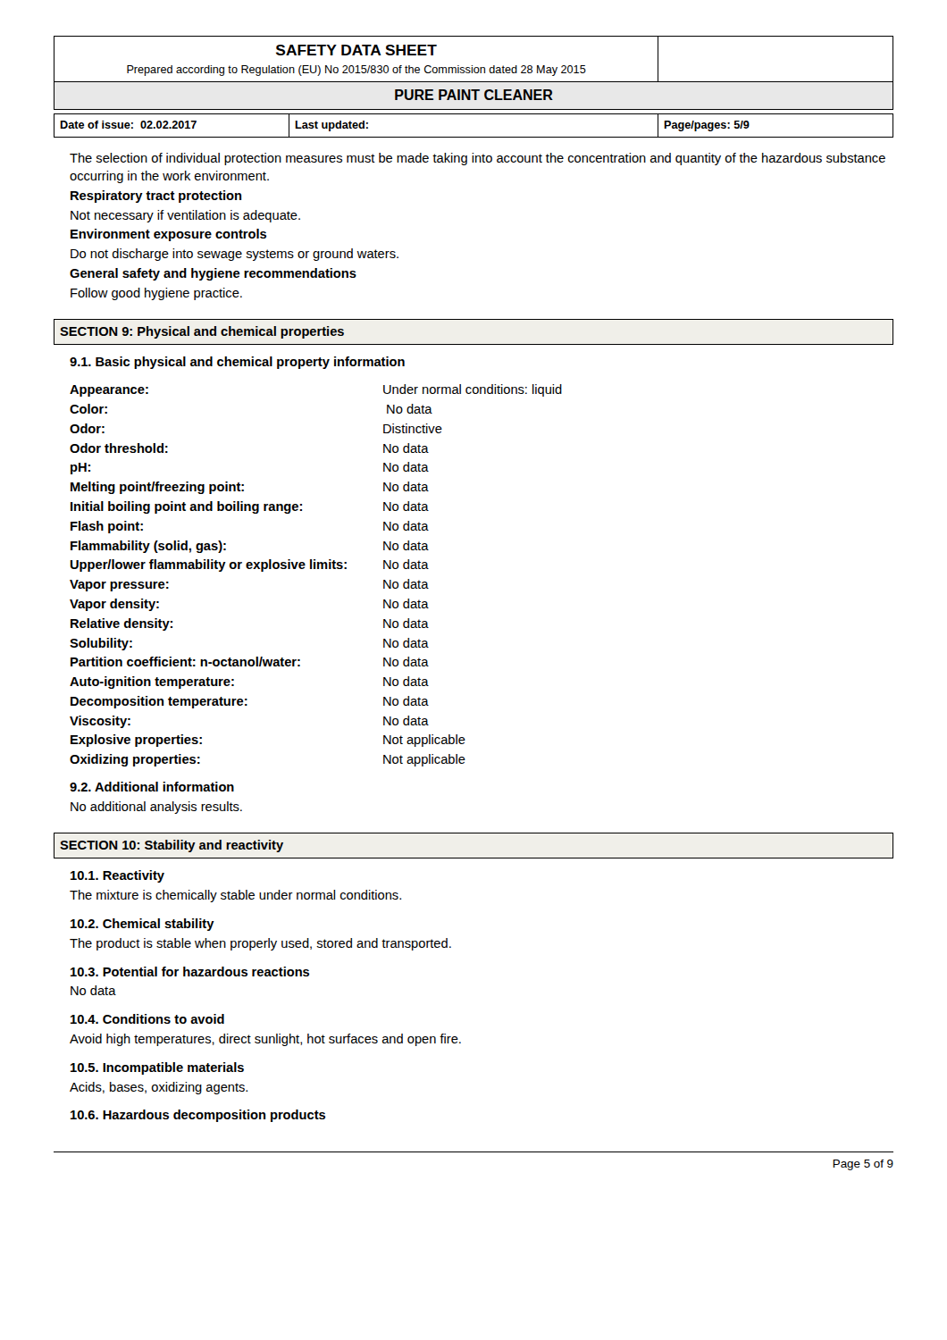| SAFETY DATA SHEET Prepared according to Regulation (EU) No 2015/830 of the Commission dated 28 May 2015 | |
| PURE PAINT CLEANER |
| Date of issue: 02.02.2017 | Last updated: | Page/pages: 5/9 |
The selection of individual protection measures must be made taking into account the concentration and quantity of the hazardous substance occurring in the work environment.
Respiratory tract protection
Not necessary if ventilation is adequate.
Environment exposure controls
Do not discharge into sewage systems or ground waters.
General safety and hygiene recommendations
Follow good hygiene practice.
SECTION 9: Physical and chemical properties
9.1. Basic physical and chemical property information
| Appearance: | Under normal conditions: liquid |
| Color: | No data |
| Odor: | Distinctive |
| Odor threshold: | No data |
| pH: | No data |
| Melting point/freezing point: | No data |
| Initial boiling point and boiling range: | No data |
| Flash point: | No data |
| Flammability (solid, gas): | No data |
| Upper/lower flammability or explosive limits: | No data |
| Vapor pressure: | No data |
| Vapor density: | No data |
| Relative density: | No data |
| Solubility: | No data |
| Partition coefficient: n-octanol/water: | No data |
| Auto-ignition temperature: | No data |
| Decomposition temperature: | No data |
| Viscosity: | No data |
| Explosive properties: | Not applicable |
| Oxidizing properties: | Not applicable |
9.2. Additional information
No additional analysis results.
SECTION 10: Stability and reactivity
10.1. Reactivity
The mixture is chemically stable under normal conditions.
10.2. Chemical stability
The product is stable when properly used, stored and transported.
10.3. Potential for hazardous reactions
No data
10.4. Conditions to avoid
Avoid high temperatures, direct sunlight, hot surfaces and open fire.
10.5. Incompatible materials
Acids, bases, oxidizing agents.
10.6. Hazardous decomposition products
Page 5 of 9